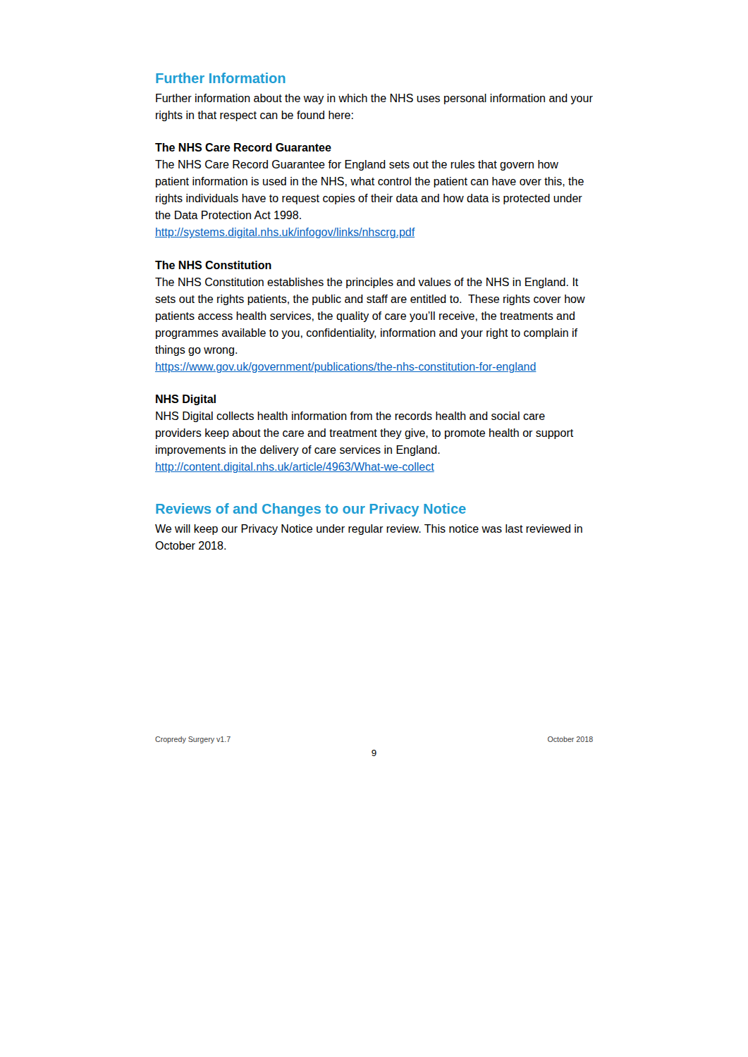Further Information
Further information about the way in which the NHS uses personal information and your rights in that respect can be found here:
The NHS Care Record Guarantee
The NHS Care Record Guarantee for England sets out the rules that govern how patient information is used in the NHS, what control the patient can have over this, the rights individuals have to request copies of their data and how data is protected under the Data Protection Act 1998.
http://systems.digital.nhs.uk/infogov/links/nhscrg.pdf
The NHS Constitution
The NHS Constitution establishes the principles and values of the NHS in England. It sets out the rights patients, the public and staff are entitled to. These rights cover how patients access health services, the quality of care you’ll receive, the treatments and programmes available to you, confidentiality, information and your right to complain if things go wrong.
https://www.gov.uk/government/publications/the-nhs-constitution-for-england
NHS Digital
NHS Digital collects health information from the records health and social care providers keep about the care and treatment they give, to promote health or support improvements in the delivery of care services in England.
http://content.digital.nhs.uk/article/4963/What-we-collect
Reviews of and Changes to our Privacy Notice
We will keep our Privacy Notice under regular review. This notice was last reviewed in October 2018.
Cropredy Surgery v1.7 October 2018
9